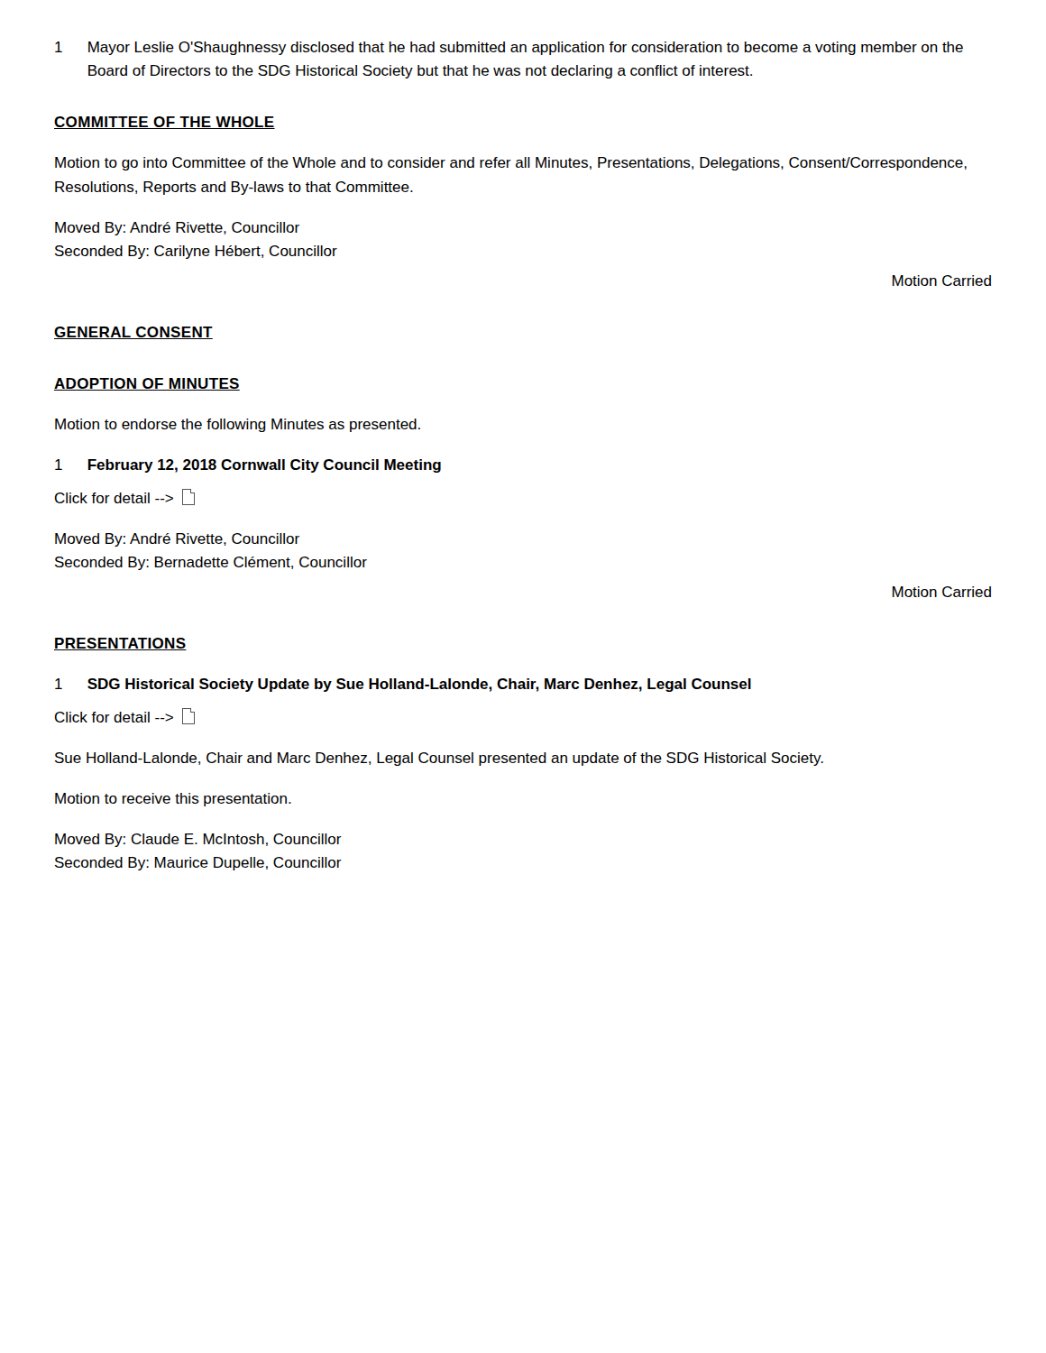1 Mayor Leslie O'Shaughnessy disclosed that he had submitted an application for consideration to become a voting member on the Board of Directors to the SDG Historical Society but that he was not declaring a conflict of interest.
COMMITTEE OF THE WHOLE
Motion to go into Committee of the Whole and to consider and refer all Minutes, Presentations, Delegations, Consent/Correspondence, Resolutions, Reports and By-laws to that Committee.
Moved By: André Rivette, Councillor
Seconded By: Carilyne Hébert, Councillor
Motion Carried
GENERAL CONSENT
ADOPTION OF MINUTES
Motion to endorse the following Minutes as presented.
1 February 12, 2018 Cornwall City Council Meeting
Click for detail -->
Moved By: André Rivette, Councillor
Seconded By: Bernadette Clément, Councillor
Motion Carried
PRESENTATIONS
1 SDG Historical Society Update by Sue Holland-Lalonde, Chair, Marc Denhez, Legal Counsel
Click for detail -->
Sue Holland-Lalonde, Chair and Marc Denhez, Legal Counsel presented an update of the SDG Historical Society.
Motion to receive this presentation.
Moved By: Claude E. McIntosh, Councillor
Seconded By: Maurice Dupelle, Councillor